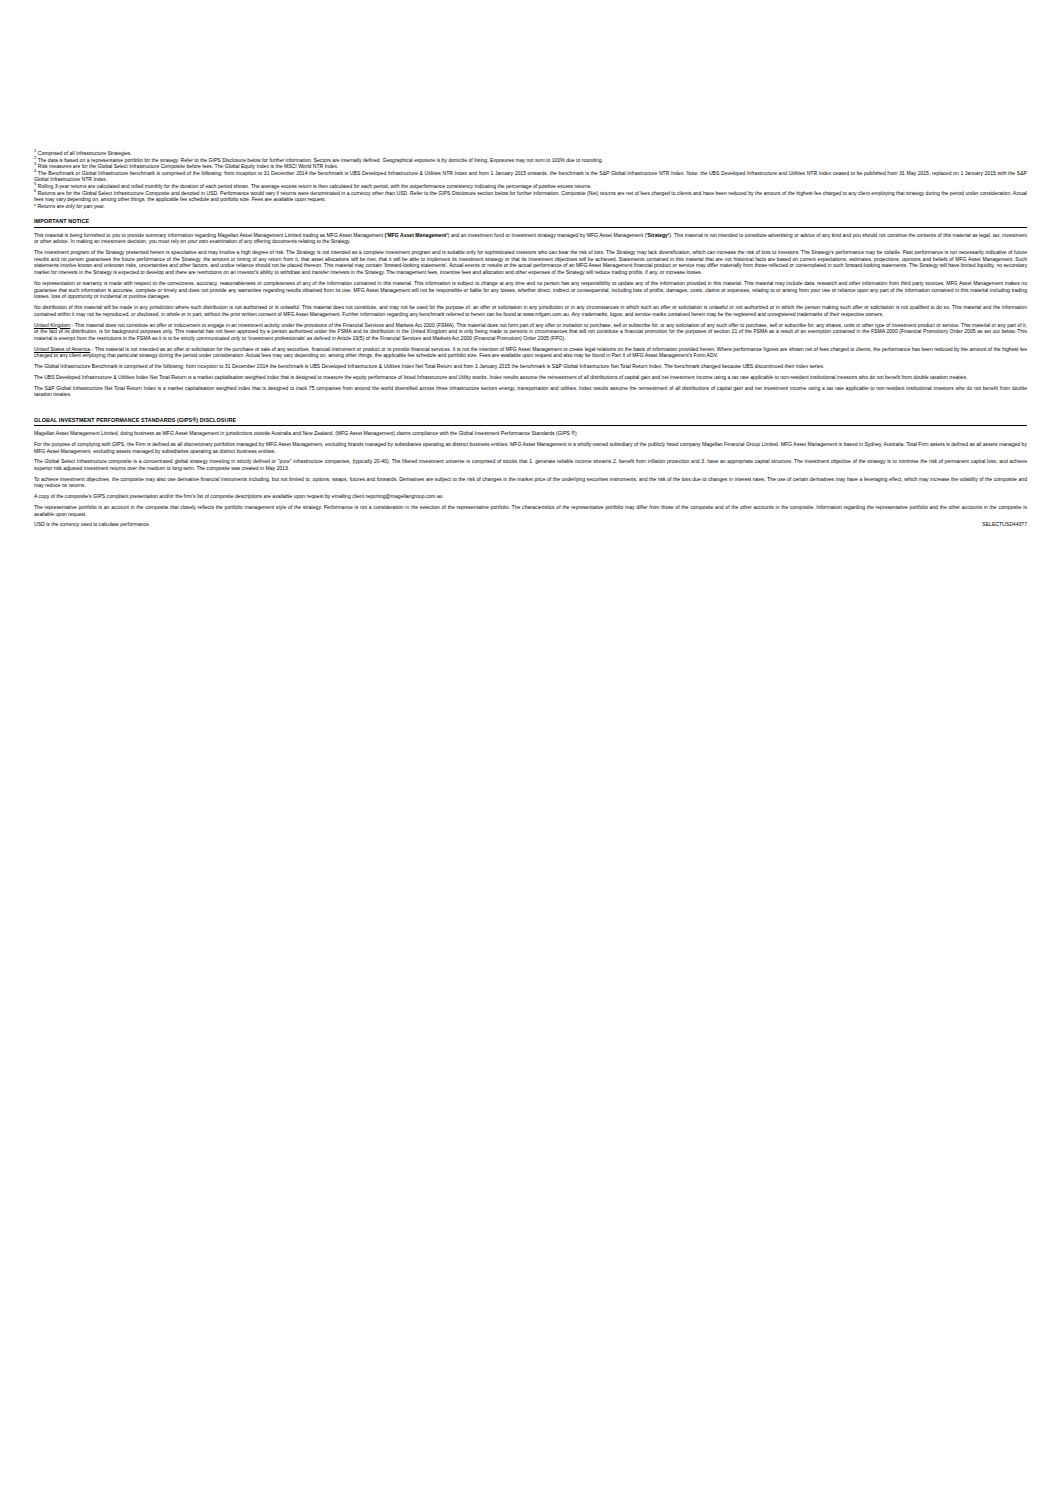1 Comprised of all Infrastructure Strategies.
2 The data is based on a representative portfolio for the strategy. Refer to the GIPS Disclosure below for further information. Sectors are internally defined. Geographical exposure is by domicile of listing. Exposures may not sum to 100% due to rounding.
3 Risk measures are for the Global Select Infrastructure Composite before fees. The Global Equity Index is the MSCI World NTR Index.
4 The Benchmark or Global Infrastructure benchmark is comprised of the following: from inception to 31 December 2014 the benchmark is UBS Developed Infrastructure & Utilities NTR Index and from 1 January 2015 onwards, the benchmark is the S&P Global Infrastructure NTR Index. Note: the UBS Developed Infrastructure and Utilities NTR Index ceased to be published from 31 May 2015, replaced on 1 January 2015 with the S&P Global Infrastructure NTR Index.
5 Rolling 3-year returns are calculated and rolled monthly for the duration of each period shown. The average excess return is then calculated for each period, with the outperformance consistency indicating the percentage of positive excess returns.
6 Returns are for the Global Select Infrastructure Composite and denoted in USD. Performance would vary if returns were denominated in a currency other than USD. Refer to the GIPS Disclosure section below for further information. Composite (Net) returns are net of fees charged to clients and have been reduced by the amount of the highest fee charged to any client employing that strategy during the period under consideration. Actual fees may vary depending on, among other things, the applicable fee schedule and portfolio size. Fees are available upon request.
* Returns are only for part year.
IMPORTANT NOTICE
This material is being furnished to you to provide summary information regarding Magellan Asset Management Limited trading as MFG Asset Management ('MFG Asset Management') and an investment fund or investment strategy managed by MFG Asset Management ('Strategy'). This material is not intended to constitute advertising or advice of any kind and you should not construe the contents of this material as legal, tax, investment or other advice. In making an investment decision, you must rely on your own examination of any offering documents relating to the Strategy.
The investment program of the Strategy presented herein is speculative and may involve a high degree of risk. The Strategy is not intended as a complete investment program and is suitable only for sophisticated investors who can bear the risk of loss. The Strategy may lack diversification, which can increase the risk of loss to investors. The Strategy's performance may be volatile. Past performance is not necessarily indicative of future results and no person guarantees the future performance of the Strategy, the amount or timing of any return from it, that asset allocations will be met, that it will be able to implement its investment strategy or that its investment objectives will be achieved. Statements contained in this material that are not historical facts are based on current expectations, estimates, projections, opinions and beliefs of MFG Asset Management. Such statements involve known and unknown risks, uncertainties and other factors, and undue reliance should not be placed thereon. This material may contain 'forward-looking statements'. Actual events or results or the actual performance of an MFG Asset Management financial product or service may differ materially from those reflected or contemplated in such forward-looking statements. The Strategy will have limited liquidity, no secondary market for interests in the Strategy is expected to develop and there are restrictions on an investor's ability to withdraw and transfer interests in the Strategy. The management fees, incentive fees and allocation and other expenses of the Strategy will reduce trading profits, if any, or increase losses.
No representation or warranty is made with respect to the correctness, accuracy, reasonableness or completeness of any of the information contained in this material. This information is subject to change at any time and no person has any responsibility to update any of the information provided in this material. This material may include data, research and other information from third party sources. MFG Asset Management makes no guarantee that such information is accurate, complete or timely and does not provide any warranties regarding results obtained from its use. MFG Asset Management will not be responsible or liable for any losses, whether direct, indirect or consequential, including loss of profits, damages, costs, claims or expenses, relating to or arising from your use or reliance upon any part of the information contained in this material including trading losses, loss of opportunity or incidental or punitive damages.
No distribution of this material will be made in any jurisdiction where such distribution is not authorised or is unlawful. This material does not constitute, and may not be used for the purpose of, an offer or solicitation in any jurisdiction or in any circumstances in which such an offer or solicitation is unlawful or not authorized or in which the person making such offer or solicitation is not qualified to do so. This material and the information contained within it may not be reproduced, or disclosed, in whole or in part, without the prior written consent of MFG Asset Management. Further information regarding any benchmark referred to herein can be found at www.mfgam.com.au. Any trademarks, logos, and service marks contained herein may be the registered and unregistered trademarks of their respective owners.
United Kingdom - This material does not constitute an offer or inducement to engage in an investment activity under the provisions of the Financial Services and Markets Act 2000 (FSMA). This material does not form part of any offer or invitation to purchase, sell or subscribe for, or any solicitation of any such offer to purchase, sell or subscribe for, any shares, units or other type of investment product or service. This material or any part of it, or the fact of its distribution, is for background purposes only. This material has not been approved by a person authorised under the FSMA and its distribution in the United Kingdom and is only being made to persons in circumstances that will not constitute a financial promotion for the purposes of section 21 of the FSMA as a result of an exemption contained in the FSMA 2000 (Financial Promotion) Order 2005 as set out below. This material is exempt from the restrictions in the FSMA as it is to be strictly communicated only to 'investment professionals' as defined in Article 19(5) of the Financial Services and Markets Act 2000 (Financial Promotion) Order 2005 (FPO).
United States of America - This material is not intended as an offer or solicitation for the purchase or sale of any securities, financial instrument or product or to provide financial services. It is not the intention of MFG Asset Management to create legal relations on the basis of information provided herein. Where performance figures are shown net of fees charged to clients, the performance has been reduced by the amount of the highest fee charged to any client employing that particular strategy during the period under consideration. Actual fees may vary depending on, among other things, the applicable fee schedule and portfolio size. Fees are available upon request and also may be found in Part II of MFG Asset Management's Form ADV.
The Global Infrastructure Benchmark is comprised of the following: from inception to 31 December 2014 the benchmark is UBS Developed Infrastructure & Utilities Index Net Total Return and from 1 January 2015 the benchmark is S&P Global Infrastructure Net Total Return Index. The benchmark changed because UBS discontinued their index series.
The UBS Developed Infrastructure & Utilities Index Net Total Return is a market capitalisation weighted index that is designed to measure the equity performance of listed Infrastructure and Utility stocks. Index results assume the reinvestment of all distributions of capital gain and net investment income using a tax rate applicable to non-resident institutional investors who do not benefit from double taxation treaties.
The S&P Global Infrastructure Net Total Return Index is a market capitalisation weighted index that is designed to track 75 companies from around the world diversified across three infrastructure sectors energy, transportation and utilities. Index results assume the reinvestment of all distributions of capital gain and net investment income using a tax rate applicable to non-resident institutional investors who do not benefit from double taxation treaties.
GLOBAL INVESTMENT PERFORMANCE STANDARDS (GIPS®) DISCLOSURE
Magellan Asset Management Limited, doing business as MFG Asset Management in jurisdictions outside Australia and New Zealand, (MFG Asset Management) claims compliance with the Global Investment Performance Standards (GIPS ®)
For the purpose of complying with GIPS, the Firm is defined as all discretionary portfolios managed by MFG Asset Management, excluding brands managed by subsidiaries operating as distinct business entities. MFG Asset Management is a wholly-owned subsidiary of the publicly listed company Magellan Financial Group Limited. MFG Asset Management is based in Sydney, Australia. Total Firm assets is defined as all assets managed by MFG Asset Management, excluding assets managed by subsidiaries operating as distinct business entities.
The Global Select Infrastructure composite is a concentrated global strategy investing in strictly defined or "pure" infrastructure companies, (typically 20-40). The filtered investment universe is comprised of stocks that 1. generate reliable income streams 2. benefit from inflation protection and 3. have an appropriate capital structure. The investment objective of the strategy is to minimise the risk of permanent capital loss; and achieve superior risk adjusted investment returns over the medium to long-term. The composite was created in May 2013.
To achieve investment objectives, the composite may also use derivative financial instruments including, but not limited to, options, swaps, futures and forwards. Derivatives are subject to the risk of changes in the market price of the underlying securities instruments, and the risk of the loss due to changes in interest rates. The use of certain derivatives may have a leveraging effect, which may increase the volatility of the composite and may reduce its returns.
A copy of the composite's GIPS compliant presentation and/or the firm's list of composite descriptions are available upon request by emailing client.reporting@magellangroup.com.au
The representative portfolio is an account in the composite that closely reflects the portfolio management style of the strategy. Performance is not a consideration in the selection of the representative portfolio. The characteristics of the representative portfolio may differ from those of the composite and of the other accounts in the composite. Information regarding the representative portfolio and the other accounts in the composite is available upon request.
USD is the currency used to calculate performance. SELECTUSD44377